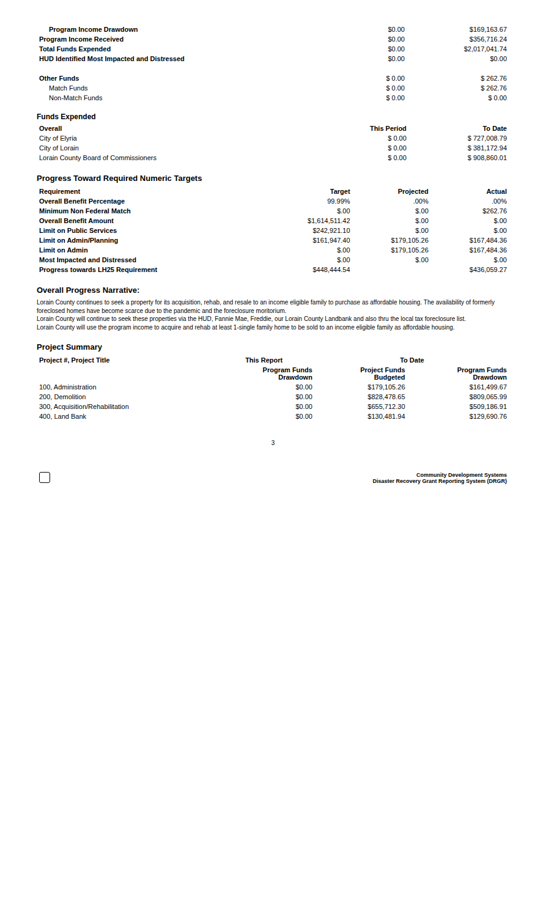| Program Income Drawdown | $0.00 | $169,163.67 |
| Program Income Received | $0.00 | $356,716.24 |
| Total Funds Expended | $0.00 | $2,017,041.74 |
| HUD Identified Most Impacted and Distressed | $0.00 | $0.00 |
| Other Funds | $ 0.00 | $ 262.76 |
| Match Funds | $ 0.00 | $ 262.76 |
| Non-Match Funds | $ 0.00 | $ 0.00 |
Funds Expended
| Overall | This Period | To Date |
| City of Elyria | $ 0.00 | $ 727,008.79 |
| City of Lorain | $ 0.00 | $ 381,172.94 |
| Lorain County Board of Commissioners | $ 0.00 | $ 908,860.01 |
Progress Toward Required Numeric Targets
| Requirement | Target | Projected | Actual |
| Overall Benefit Percentage | 99.99% | .00% | .00% |
| Minimum Non Federal Match | $.00 | $.00 | $262.76 |
| Overall Benefit Amount | $1,614,511.42 | $.00 | $.00 |
| Limit on Public Services | $242,921.10 | $.00 | $.00 |
| Limit on Admin/Planning | $161,947.40 | $179,105.26 | $167,484.36 |
| Limit on Admin | $.00 | $179,105.26 | $167,484.36 |
| Most Impacted and Distressed | $.00 | $.00 | $.00 |
| Progress towards LH25 Requirement | $448,444.54 | | $436,059.27 |
Overall Progress Narrative:
Lorain County continues to seek a property for its acquisition, rehab, and resale to an income eligible family to purchase as affordable housing. The availability of formerly foreclosed homes have become scarce due to the pandemic and the foreclosure moritorium.
Lorain County will continue to seek these properties via the HUD, Fannie Mae, Freddie, our Lorain County Landbank and also thru the local tax foreclosure list.
Lorain County will use the program income to acquire and rehab at least 1-single family home to be sold to an income eligible family as affordable housing.
Project Summary
| Project #, Project Title | This Report | To Date |
| | Program Funds Drawdown | Project Funds Budgeted | Program Funds Drawdown |
| 100, Administration | $0.00 | $179,105.26 | $161,499.67 |
| 200, Demolition | $0.00 | $828,478.65 | $809,065.99 |
| 300, Acquisition/Rehabilitation | $0.00 | $655,712.30 | $509,186.91 |
| 400, Land Bank | $0.00 | $130,481.94 | $129,690.76 |
3
| | Community Development Systems Disaster Recovery Grant Reporting System (DRGR) |